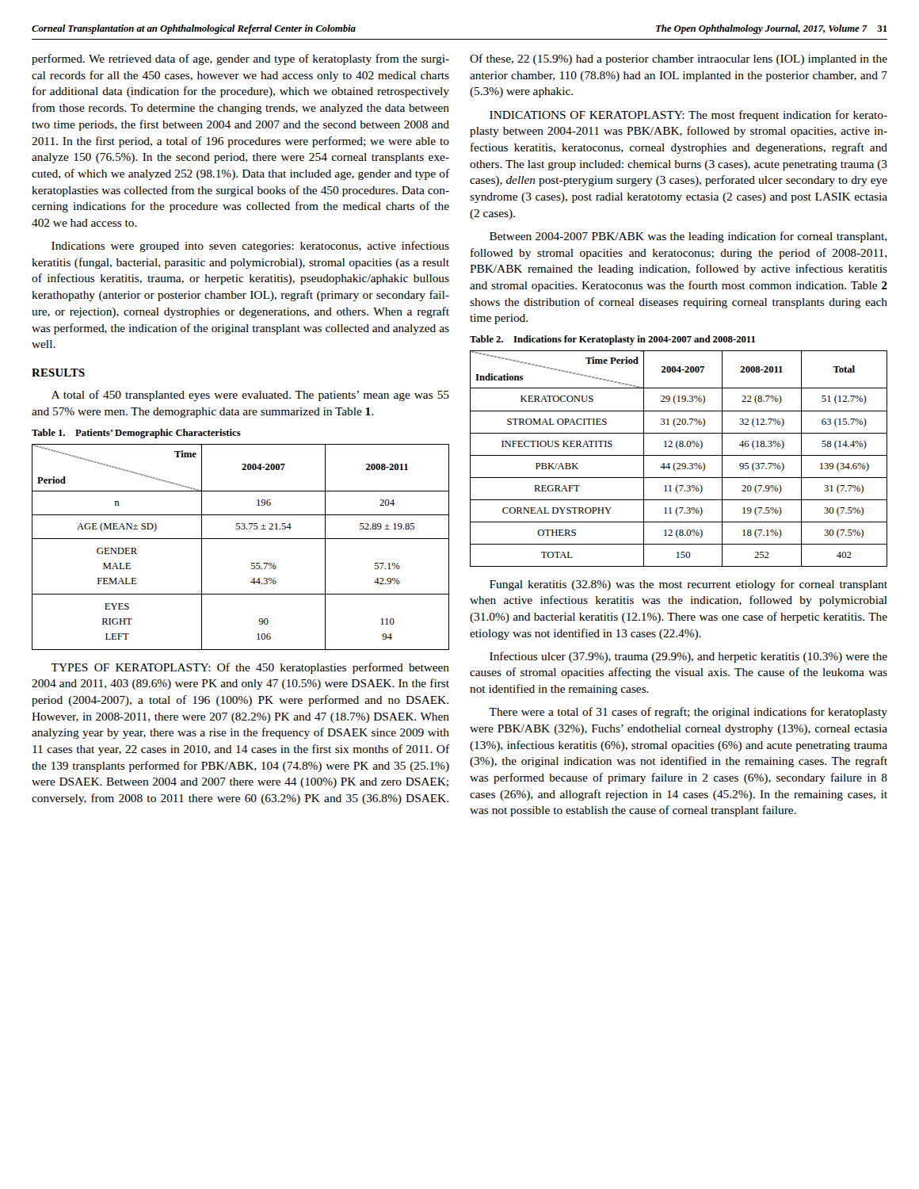Corneal Transplantation at an Ophthalmological Referral Center in Colombia
The Open Ophthalmology Journal, 2017, Volume 7 31
performed. We retrieved data of age, gender and type of keratoplasty from the surgical records for all the 450 cases, however we had access only to 402 medical charts for additional data (indication for the procedure), which we obtained retrospectively from those records. To determine the changing trends, we analyzed the data between two time periods, the first between 2004 and 2007 and the second between 2008 and 2011. In the first period, a total of 196 procedures were performed; we were able to analyze 150 (76.5%). In the second period, there were 254 corneal transplants executed, of which we analyzed 252 (98.1%). Data that included age, gender and type of keratoplasties was collected from the surgical books of the 450 procedures. Data concerning indications for the procedure was collected from the medical charts of the 402 we had access to.
Indications were grouped into seven categories: keratoconus, active infectious keratitis (fungal, bacterial, parasitic and polymicrobial), stromal opacities (as a result of infectious keratitis, trauma, or herpetic keratitis), pseudophakic/aphakic bullous kerathopathy (anterior or posterior chamber IOL), regraft (primary or secondary failure, or rejection), corneal dystrophies or degenerations, and others. When a regraft was performed, the indication of the original transplant was collected and analyzed as well.
RESULTS
A total of 450 transplanted eyes were evaluated. The patients’ mean age was 55 and 57% were men. The demographic data are summarized in Table 1.
Table 1. Patients’ Demographic Characteristics
| Time Period | 2004-2007 | 2008-2011 |
| --- | --- | --- |
| n | 196 | 204 |
| AGE (MEAN± SD) | 53.75 ± 21.54 | 52.89 ± 19.85 |
| GENDER MALE FEMALE | 55.7% 44.3% | 57.1% 42.9% |
| EYES RIGHT LEFT | 90 106 | 110 94 |
TYPES OF KERATOPLASTY: Of the 450 keratoplasties performed between 2004 and 2011, 403 (89.6%) were PK and only 47 (10.5%) were DSAEK. In the first period (2004-2007), a total of 196 (100%) PK were performed and no DSAEK. However, in 2008-2011, there were 207 (82.2%) PK and 47 (18.7%) DSAEK. When analyzing year by year, there was a rise in the frequency of DSAEK since 2009 with 11 cases that year, 22 cases in 2010, and 14 cases in the first six months of 2011. Of the 139 transplants performed for PBK/ABK, 104 (74.8%) were PK and 35 (25.1%) were DSAEK. Between 2004 and 2007 there were 44 (100%) PK and zero DSAEK; conversely, from 2008 to 2011 there were 60 (63.2%) PK and 35 (36.8%) DSAEK. Of these, 22 (15.9%) had a posterior chamber intraocular lens (IOL) implanted in the anterior chamber, 110 (78.8%) had an IOL implanted in the posterior chamber, and 7 (5.3%) were aphakic.
INDICATIONS OF KERATOPLASTY: The most frequent indication for keratoplasty between 2004-2011 was PBK/ABK, followed by stromal opacities, active infectious keratitis, keratoconus, corneal dystrophies and degenerations, regraft and others. The last group included: chemical burns (3 cases), acute penetrating trauma (3 cases), dellen post-pterygium surgery (3 cases), perforated ulcer secondary to dry eye syndrome (3 cases), post radial keratotomy ectasia (2 cases) and post LASIK ectasia (2 cases).
Between 2004-2007 PBK/ABK was the leading indication for corneal transplant, followed by stromal opacities and keratoconus; during the period of 2008-2011, PBK/ABK remained the leading indication, followed by active infectious keratitis and stromal opacities. Keratoconus was the fourth most common indication. Table 2 shows the distribution of corneal diseases requiring corneal transplants during each time period.
Table 2. Indications for Keratoplasty in 2004-2007 and 2008-2011
| Time Period Indications | 2004-2007 | 2008-2011 | Total |
| --- | --- | --- | --- |
| KERATOCONUS | 29 (19.3%) | 22 (8.7%) | 51 (12.7%) |
| STROMAL OPACITIES | 31 (20.7%) | 32 (12.7%) | 63 (15.7%) |
| INFECTIOUS KERATITIS | 12 (8.0%) | 46 (18.3%) | 58 (14.4%) |
| PBK/ABK | 44 (29.3%) | 95 (37.7%) | 139 (34.6%) |
| REGRAFT | 11 (7.3%) | 20 (7.9%) | 31 (7.7%) |
| CORNEAL DYSTROPHY | 11 (7.3%) | 19 (7.5%) | 30 (7.5%) |
| OTHERS | 12 (8.0%) | 18 (7.1%) | 30 (7.5%) |
| TOTAL | 150 | 252 | 402 |
Fungal keratitis (32.8%) was the most recurrent etiology for corneal transplant when active infectious keratitis was the indication, followed by polymicrobial (31.0%) and bacterial keratitis (12.1%). There was one case of herpetic keratitis. The etiology was not identified in 13 cases (22.4%).
Infectious ulcer (37.9%), trauma (29.9%), and herpetic keratitis (10.3%) were the causes of stromal opacities affecting the visual axis. The cause of the leukoma was not identified in the remaining cases.
There were a total of 31 cases of regraft; the original indications for keratoplasty were PBK/ABK (32%), Fuchs’ endothelial corneal dystrophy (13%), corneal ectasia (13%), infectious keratitis (6%), stromal opacities (6%) and acute penetrating trauma (3%), the original indication was not identified in the remaining cases. The regraft was performed because of primary failure in 2 cases (6%), secondary failure in 8 cases (26%), and allograft rejection in 14 cases (45.2%). In the remaining cases, it was not possible to establish the cause of corneal transplant failure.